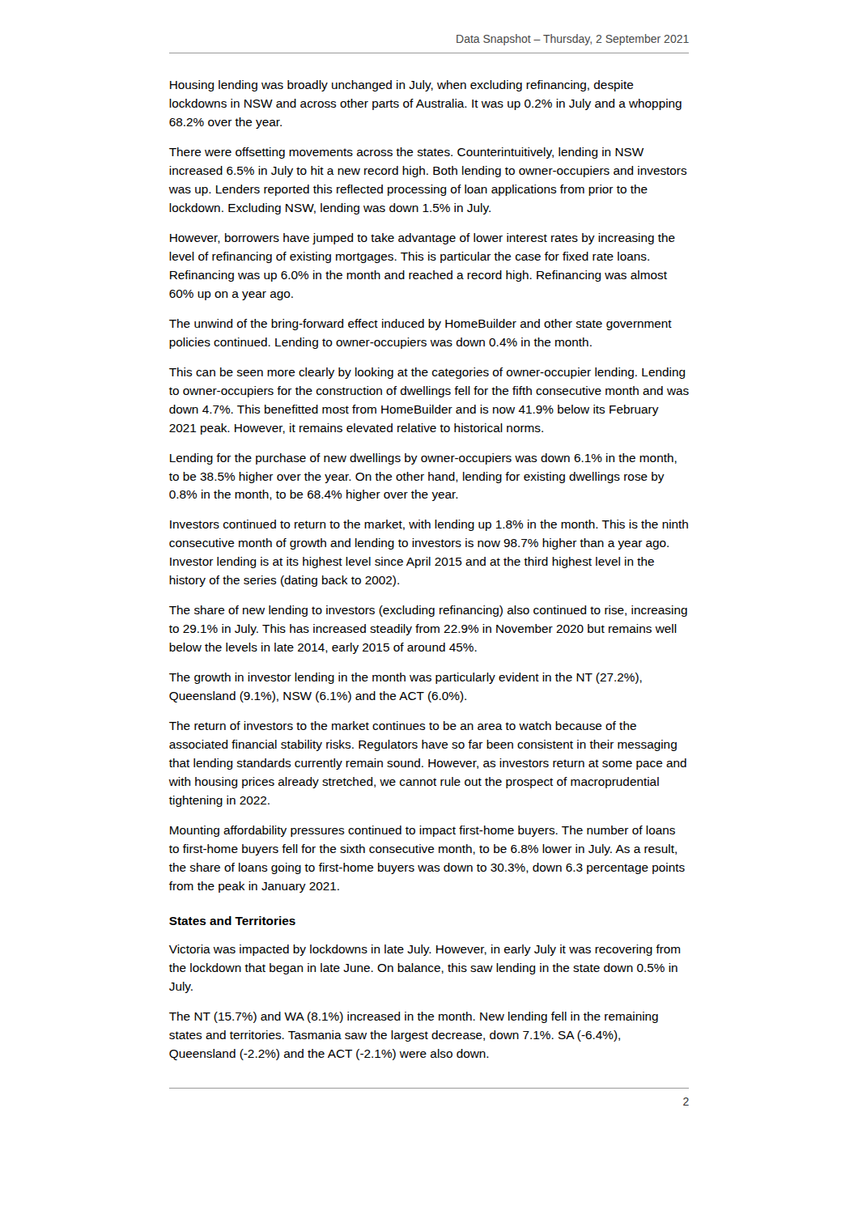Data Snapshot – Thursday, 2 September 2021
Housing lending was broadly unchanged in July, when excluding refinancing, despite lockdowns in NSW and across other parts of Australia. It was up 0.2% in July and a whopping 68.2% over the year.
There were offsetting movements across the states. Counterintuitively, lending in NSW increased 6.5% in July to hit a new record high. Both lending to owner-occupiers and investors was up. Lenders reported this reflected processing of loan applications from prior to the lockdown. Excluding NSW, lending was down 1.5% in July.
However, borrowers have jumped to take advantage of lower interest rates by increasing the level of refinancing of existing mortgages. This is particular the case for fixed rate loans. Refinancing was up 6.0% in the month and reached a record high. Refinancing was almost 60% up on a year ago.
The unwind of the bring-forward effect induced by HomeBuilder and other state government policies continued. Lending to owner-occupiers was down 0.4% in the month.
This can be seen more clearly by looking at the categories of owner-occupier lending. Lending to owner-occupiers for the construction of dwellings fell for the fifth consecutive month and was down 4.7%. This benefitted most from HomeBuilder and is now 41.9% below its February 2021 peak. However, it remains elevated relative to historical norms.
Lending for the purchase of new dwellings by owner-occupiers was down 6.1% in the month, to be 38.5% higher over the year. On the other hand, lending for existing dwellings rose by 0.8% in the month, to be 68.4% higher over the year.
Investors continued to return to the market, with lending up 1.8% in the month. This is the ninth consecutive month of growth and lending to investors is now 98.7% higher than a year ago. Investor lending is at its highest level since April 2015 and at the third highest level in the history of the series (dating back to 2002).
The share of new lending to investors (excluding refinancing) also continued to rise, increasing to 29.1% in July. This has increased steadily from 22.9% in November 2020 but remains well below the levels in late 2014, early 2015 of around 45%.
The growth in investor lending in the month was particularly evident in the NT (27.2%), Queensland (9.1%), NSW (6.1%) and the ACT (6.0%).
The return of investors to the market continues to be an area to watch because of the associated financial stability risks. Regulators have so far been consistent in their messaging that lending standards currently remain sound. However, as investors return at some pace and with housing prices already stretched, we cannot rule out the prospect of macroprudential tightening in 2022.
Mounting affordability pressures continued to impact first-home buyers. The number of loans to first-home buyers fell for the sixth consecutive month, to be 6.8% lower in July. As a result, the share of loans going to first-home buyers was down to 30.3%, down 6.3 percentage points from the peak in January 2021.
States and Territories
Victoria was impacted by lockdowns in late July. However, in early July it was recovering from the lockdown that began in late June. On balance, this saw lending in the state down 0.5% in July.
The NT (15.7%) and WA (8.1%) increased in the month. New lending fell in the remaining states and territories. Tasmania saw the largest decrease, down 7.1%. SA (-6.4%), Queensland (-2.2%) and the ACT (-2.1%) were also down.
2